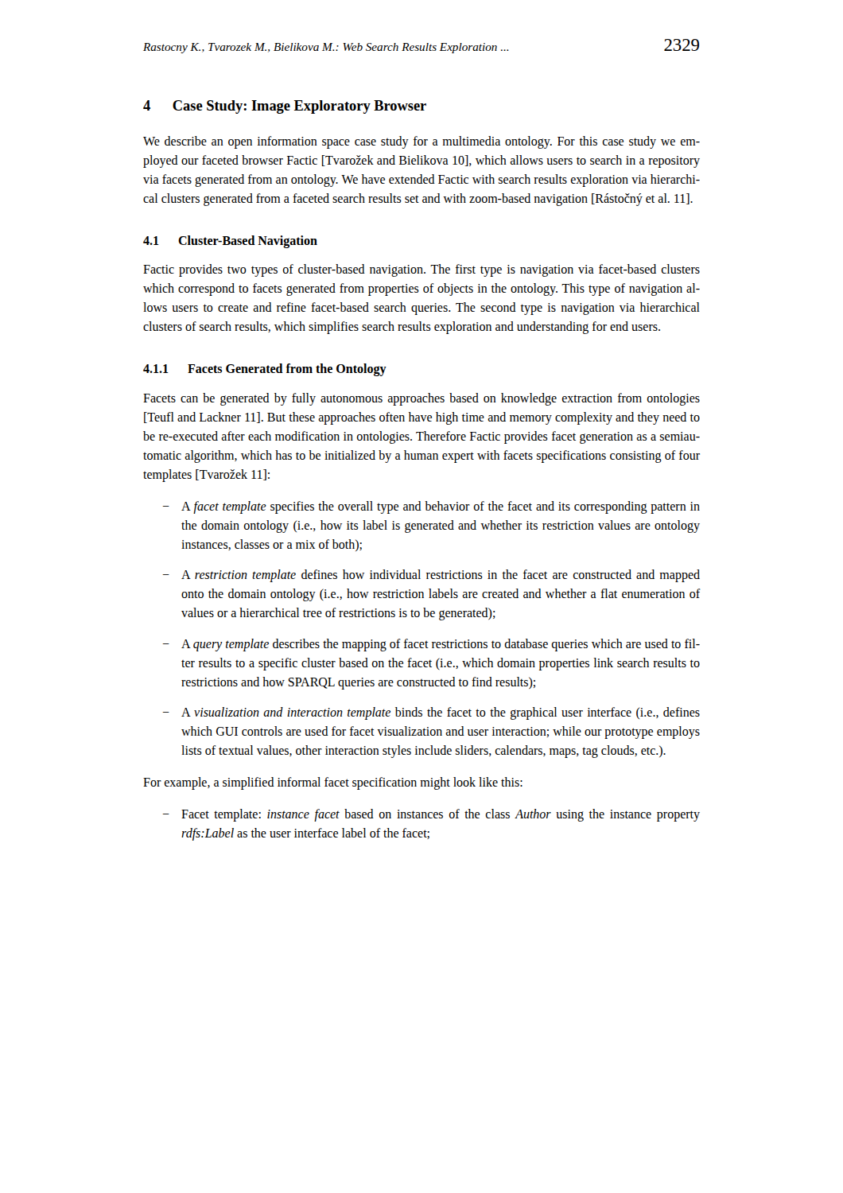Rastocny K., Tvarozek M., Bielikova M.: Web Search Results Exploration ... 2329
4 Case Study: Image Exploratory Browser
We describe an open information space case study for a multimedia ontology. For this case study we employed our faceted browser Factic [Tvarožek and Bielikova 10], which allows users to search in a repository via facets generated from an ontology. We have extended Factic with search results exploration via hierarchical clusters generated from a faceted search results set and with zoom-based navigation [Rástočný et al. 11].
4.1 Cluster-Based Navigation
Factic provides two types of cluster-based navigation. The first type is navigation via facet-based clusters which correspond to facets generated from properties of objects in the ontology. This type of navigation allows users to create and refine facet-based search queries. The second type is navigation via hierarchical clusters of search results, which simplifies search results exploration and understanding for end users.
4.1.1 Facets Generated from the Ontology
Facets can be generated by fully autonomous approaches based on knowledge extraction from ontologies [Teufl and Lackner 11]. But these approaches often have high time and memory complexity and they need to be re-executed after each modification in ontologies. Therefore Factic provides facet generation as a semiautomatic algorithm, which has to be initialized by a human expert with facets specifications consisting of four templates [Tvarožek 11]:
− A facet template specifies the overall type and behavior of the facet and its corresponding pattern in the domain ontology (i.e., how its label is generated and whether its restriction values are ontology instances, classes or a mix of both);
− A restriction template defines how individual restrictions in the facet are constructed and mapped onto the domain ontology (i.e., how restriction labels are created and whether a flat enumeration of values or a hierarchical tree of restrictions is to be generated);
− A query template describes the mapping of facet restrictions to database queries which are used to filter results to a specific cluster based on the facet (i.e., which domain properties link search results to restrictions and how SPARQL queries are constructed to find results);
− A visualization and interaction template binds the facet to the graphical user interface (i.e., defines which GUI controls are used for facet visualization and user interaction; while our prototype employs lists of textual values, other interaction styles include sliders, calendars, maps, tag clouds, etc.).
For example, a simplified informal facet specification might look like this:
− Facet template: instance facet based on instances of the class Author using the instance property rdfs:Label as the user interface label of the facet;